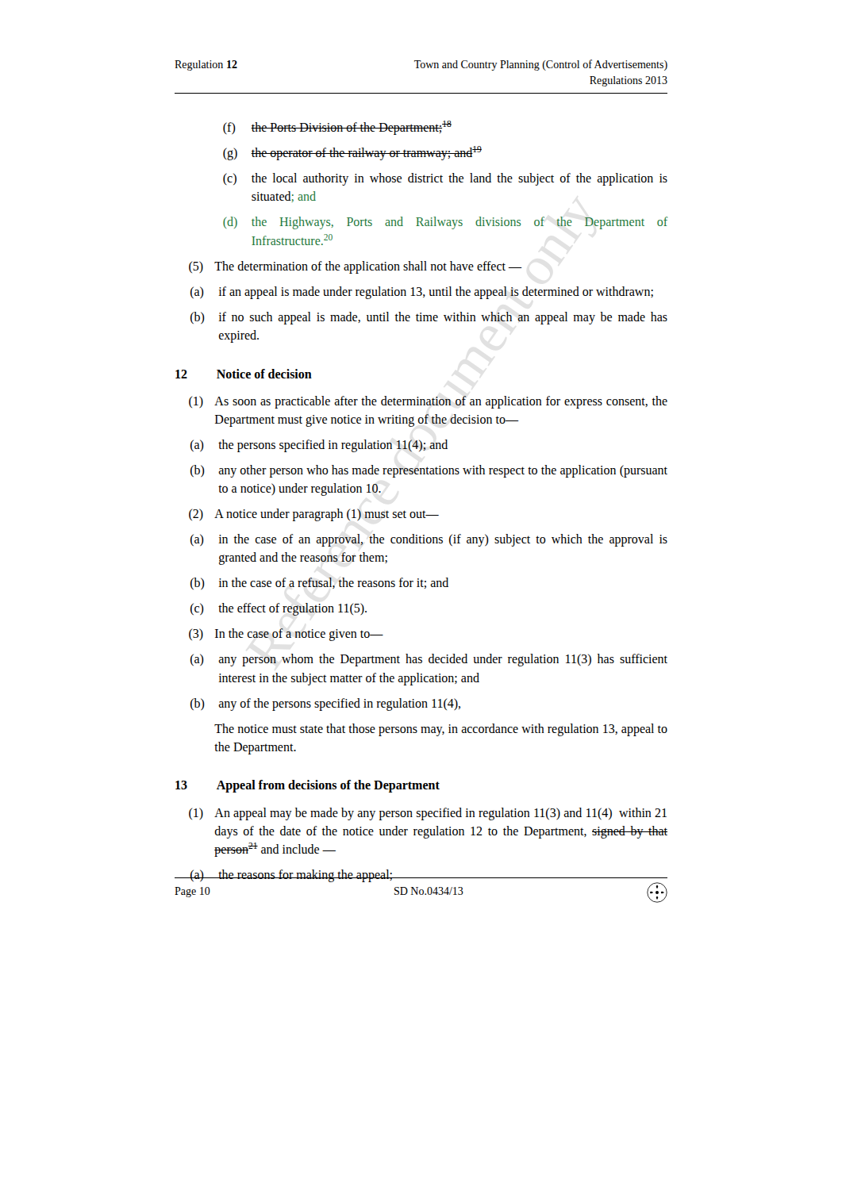Regulation 12
Town and Country Planning (Control of Advertisements)
Regulations 2013
Reference document only
(f)
the Ports Division of the Department;18
(g)
the operator of the railway or tramway; and19
(c)
the local authority in whose district the land the subject of the application is situated; and
(d)
the Highways, Ports and Railways divisions of the Department of Infrastructure.20
(5)
The determination of the application shall not have effect —
(a)
if an appeal is made under regulation 13, until the appeal is determined or withdrawn;
(b)
if no such appeal is made, until the time within which an appeal may be made has expired.
12 Notice of decision
(1)
As soon as practicable after the determination of an application for express consent, the Department must give notice in writing of the decision to—
(a)
the persons specified in regulation 11(4); and
(b)
any other person who has made representations with respect to the application (pursuant to a notice) under regulation 10.
(2)
A notice under paragraph (1) must set out—
(a)
in the case of an approval, the conditions (if any) subject to which the approval is granted and the reasons for them;
(b)
in the case of a refusal, the reasons for it; and
(c)
the effect of regulation 11(5).
(3)
In the case of a notice given to—
(a)
any person whom the Department has decided under regulation 11(3) has sufficient interest in the subject matter of the application; and
(b)
any of the persons specified in regulation 11(4),
The notice must state that those persons may, in accordance with regulation 13, appeal to the Department.
13 Appeal from decisions of the Department
(1)
An appeal may be made by any person specified in regulation 11(3) and 11(4) within 21 days of the date of the notice under regulation 12 to the Department, signed by that person21 and include —
(a)
the reasons for making the appeal;
Page 10
SD No.0434/13